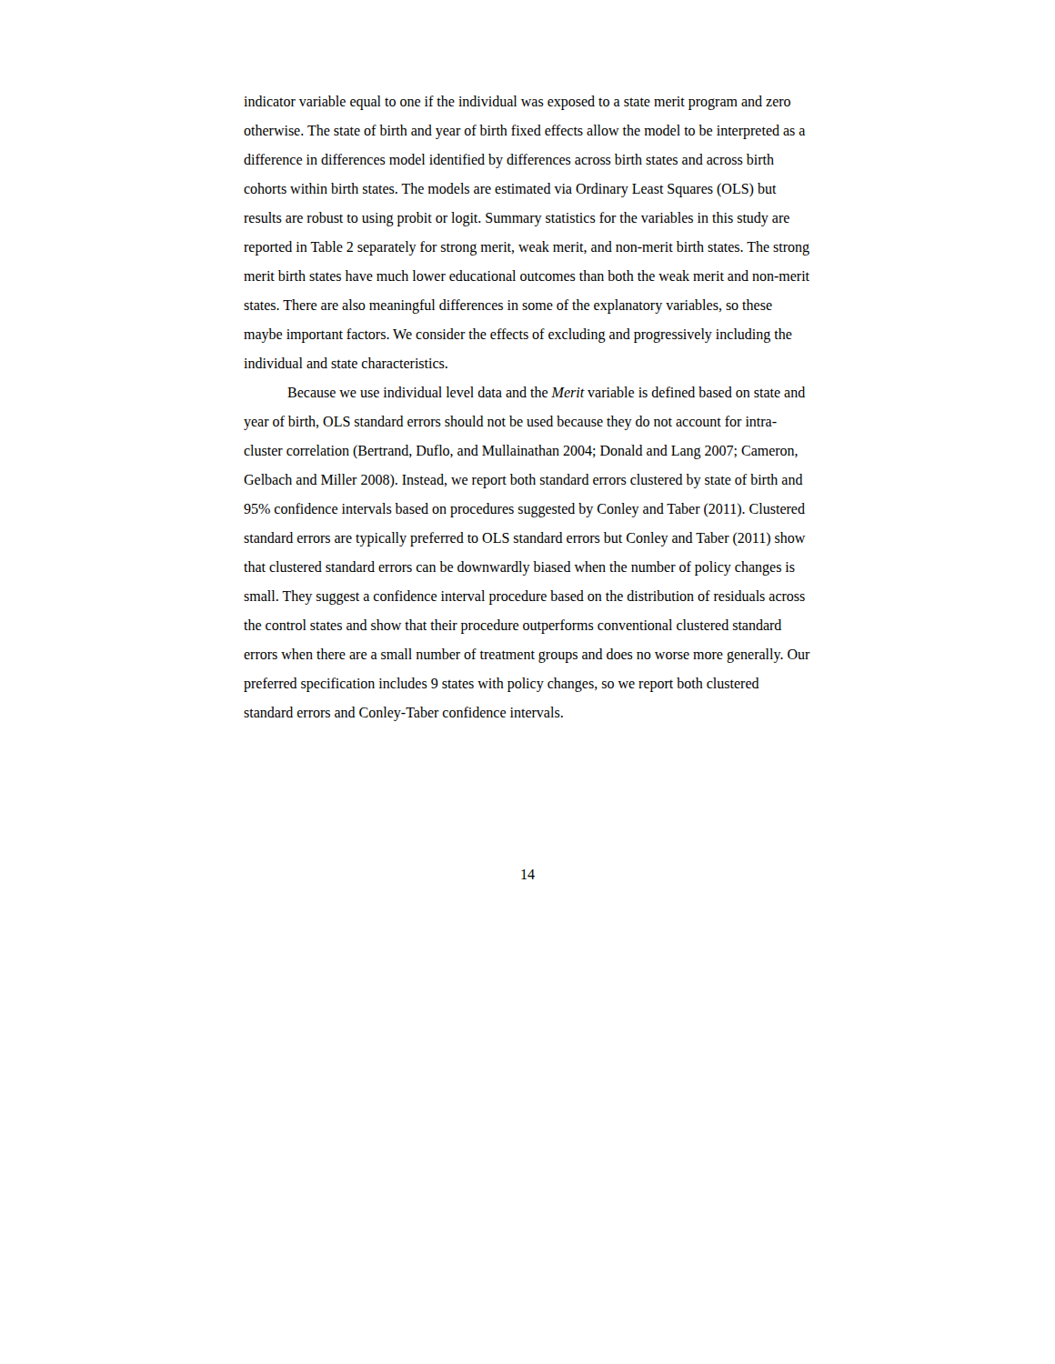indicator variable equal to one if the individual was exposed to a state merit program and zero otherwise. The state of birth and year of birth fixed effects allow the model to be interpreted as a difference in differences model identified by differences across birth states and across birth cohorts within birth states. The models are estimated via Ordinary Least Squares (OLS) but results are robust to using probit or logit. Summary statistics for the variables in this study are reported in Table 2 separately for strong merit, weak merit, and non-merit birth states. The strong merit birth states have much lower educational outcomes than both the weak merit and non-merit states. There are also meaningful differences in some of the explanatory variables, so these maybe important factors. We consider the effects of excluding and progressively including the individual and state characteristics.
Because we use individual level data and the Merit variable is defined based on state and year of birth, OLS standard errors should not be used because they do not account for intra-cluster correlation (Bertrand, Duflo, and Mullainathan 2004; Donald and Lang 2007; Cameron, Gelbach and Miller 2008). Instead, we report both standard errors clustered by state of birth and 95% confidence intervals based on procedures suggested by Conley and Taber (2011). Clustered standard errors are typically preferred to OLS standard errors but Conley and Taber (2011) show that clustered standard errors can be downwardly biased when the number of policy changes is small. They suggest a confidence interval procedure based on the distribution of residuals across the control states and show that their procedure outperforms conventional clustered standard errors when there are a small number of treatment groups and does no worse more generally. Our preferred specification includes 9 states with policy changes, so we report both clustered standard errors and Conley-Taber confidence intervals.
14